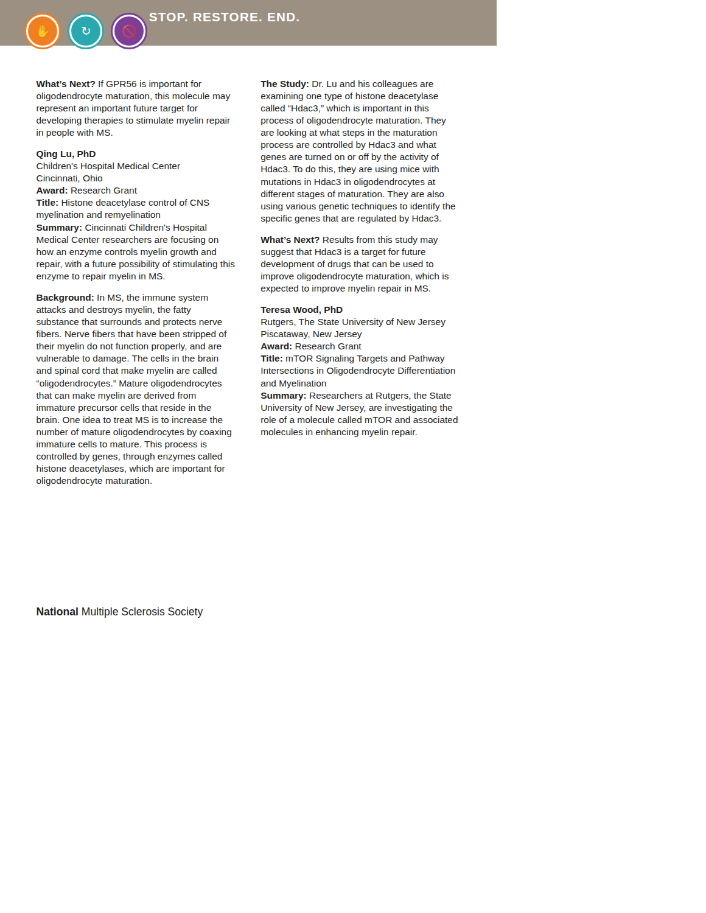✋
↻
🚫
STOP. RESTORE. END.
What’s Next? If GPR56 is important for oligodendrocyte maturation, this molecule may represent an important future target for developing therapies to stimulate myelin repair in people with MS.
Qing Lu, PhD
Children's Hospital Medical Center
Cincinnati, Ohio
Award: Research Grant
Title: Histone deacetylase control of CNS myelination and remyelination
Summary: Cincinnati Children's Hospital Medical Center researchers are focusing on how an enzyme controls myelin growth and repair, with a future possibility of stimulating this enzyme to repair myelin in MS.
Background: In MS, the immune system attacks and destroys myelin, the fatty substance that surrounds and protects nerve fibers. Nerve fibers that have been stripped of their myelin do not function properly, and are vulnerable to damage. The cells in the brain and spinal cord that make myelin are called “oligodendrocytes.” Mature oligodendrocytes that can make myelin are derived from immature precursor cells that reside in the brain. One idea to treat MS is to increase the number of mature oligodendrocytes by coaxing immature cells to mature. This process is controlled by genes, through enzymes called histone deacetylases, which are important for oligodendrocyte maturation.
The Study: Dr. Lu and his colleagues are examining one type of histone deacetylase called “Hdac3,” which is important in this process of oligodendrocyte maturation. They are looking at what steps in the maturation process are controlled by Hdac3 and what genes are turned on or off by the activity of Hdac3. To do this, they are using mice with mutations in Hdac3 in oligodendrocytes at different stages of maturation. They are also using various genetic techniques to identify the specific genes that are regulated by Hdac3.
What’s Next? Results from this study may suggest that Hdac3 is a target for future development of drugs that can be used to improve oligodendrocyte maturation, which is expected to improve myelin repair in MS.
Teresa Wood, PhD
Rutgers, The State University of New Jersey
Piscataway, New Jersey
Award: Research Grant
Title: mTOR Signaling Targets and Pathway Intersections in Oligodendrocyte Differentiation and Myelination
Summary: Researchers at Rutgers, the State University of New Jersey, are investigating the role of a molecule called mTOR and associated molecules in enhancing myelin repair.
National Multiple Sclerosis Society